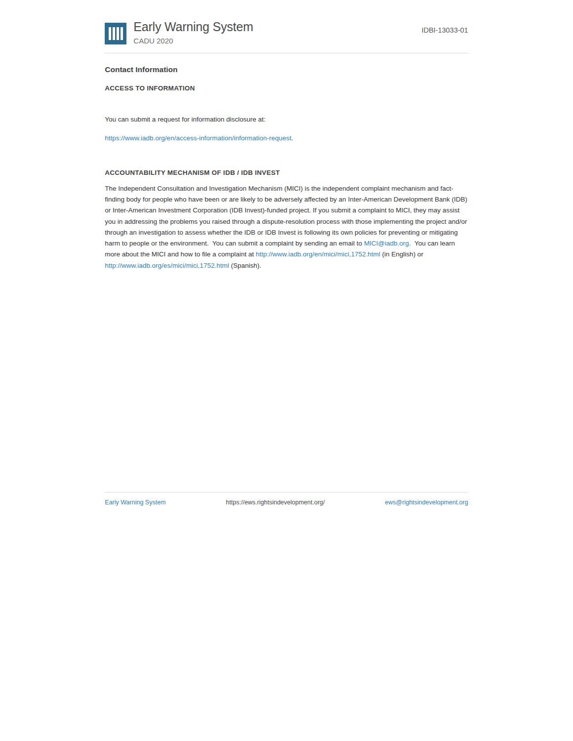Early Warning System
CADU 2020
IDBI-13033-01
Contact Information
ACCESS TO INFORMATION
You can submit a request for information disclosure at:
https://www.iadb.org/en/access-information/information-request.
ACCOUNTABILITY MECHANISM OF IDB / IDB INVEST
The Independent Consultation and Investigation Mechanism (MICI) is the independent complaint mechanism and fact-finding body for people who have been or are likely to be adversely affected by an Inter-American Development Bank (IDB) or Inter-American Investment Corporation (IDB Invest)-funded project. If you submit a complaint to MICI, they may assist you in addressing the problems you raised through a dispute-resolution process with those implementing the project and/or through an investigation to assess whether the IDB or IDB Invest is following its own policies for preventing or mitigating harm to people or the environment. You can submit a complaint by sending an email to MICI@iadb.org. You can learn more about the MICI and how to file a complaint at http://www.iadb.org/en/mici/mici,1752.html (in English) or http://www.iadb.org/es/mici/mici,1752.html (Spanish).
Early Warning System
https://ews.rightsindevelopment.org/
ews@rightsindevelopment.org